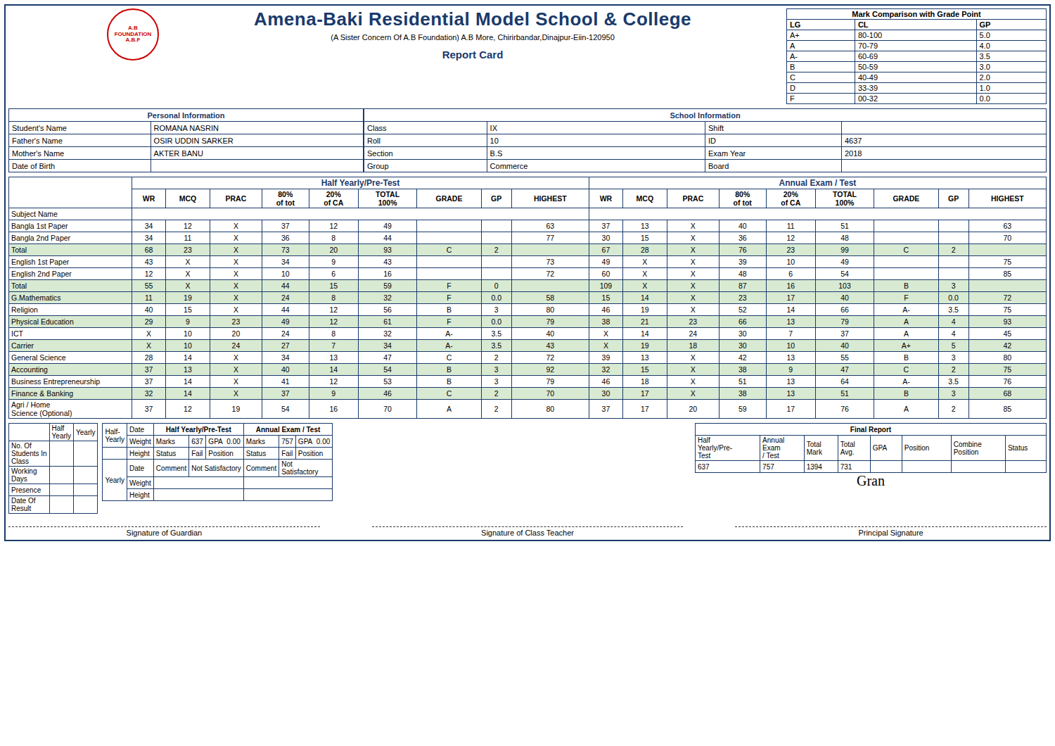A.B
FOUNDATION
A.B.F
Amena-Baki Residential Model School & College
(A Sister Concern Of A.B Foundation) A.B More, Chirirbandar,Dinajpur-Eiin-120950
Report Card
| Mark Comparison with Grade Point |
| --- |
| LG | CL | GP |
| A+ | 80-100 | 5.0 |
| A | 70-79 | 4.0 |
| A- | 60-69 | 3.5 |
| B | 50-59 | 3.0 |
| C | 40-49 | 2.0 |
| D | 33-39 | 1.0 |
| F | 00-32 | 0.0 |
| Personal Information |
| Student's Name | ROMANA NASRIN |
| Father's Name | OSIR UDDIN SARKER |
| Mother's Name | AKTER BANU |
| Date of Birth | |
| School Information |
| Class | IX | Shift | |
| Roll | 10 | ID | 4637 |
| Section | B.S | Exam Year | 2018 |
| Group | Commerce | Board | |
| | Half Yearly/Pre-Test | Annual Exam / Test |
| --- | --- | --- |
| WR | MCQ | PRAC | 80% of tot | 20% of CA | TOTAL 100% | GRADE | GP | HIGHEST | WR | MCQ | PRAC | 80% of tot | 20% of CA | TOTAL 100% | GRADE | GP | HIGHEST |
| Subject Name | | |
| Bangla 1st Paper | 34 | 12 | X | 37 | 12 | 49 | | | 63 | 37 | 13 | X | 40 | 11 | 51 | | | 63 |
| Bangla 2nd Paper | 34 | 11 | X | 36 | 8 | 44 | | | 77 | 30 | 15 | X | 36 | 12 | 48 | | | 70 |
| Total | 68 | 23 | X | 73 | 20 | 93 | C | 2 | | 67 | 28 | X | 76 | 23 | 99 | C | 2 | |
| English 1st Paper | 43 | X | X | 34 | 9 | 43 | | | 73 | 49 | X | X | 39 | 10 | 49 | | | 75 |
| English 2nd Paper | 12 | X | X | 10 | 6 | 16 | | | 72 | 60 | X | X | 48 | 6 | 54 | | | 85 |
| Total | 55 | X | X | 44 | 15 | 59 | F | 0 | | 109 | X | X | 87 | 16 | 103 | B | 3 | |
| G.Mathematics | 11 | 19 | X | 24 | 8 | 32 | F | 0.0 | 58 | 15 | 14 | X | 23 | 17 | 40 | F | 0.0 | 72 |
| Religion | 40 | 15 | X | 44 | 12 | 56 | B | 3 | 80 | 46 | 19 | X | 52 | 14 | 66 | A- | 3.5 | 75 |
| Physical Education | 29 | 9 | 23 | 49 | 12 | 61 | F | 0.0 | 79 | 38 | 21 | 23 | 66 | 13 | 79 | A | 4 | 93 |
| ICT | X | 10 | 20 | 24 | 8 | 32 | A- | 3.5 | 40 | X | 14 | 24 | 30 | 7 | 37 | A | 4 | 45 |
| Carrier | X | 10 | 24 | 27 | 7 | 34 | A- | 3.5 | 43 | X | 19 | 18 | 30 | 10 | 40 | A+ | 5 | 42 |
| General Science | 28 | 14 | X | 34 | 13 | 47 | C | 2 | 72 | 39 | 13 | X | 42 | 13 | 55 | B | 3 | 80 |
| Accounting | 37 | 13 | X | 40 | 14 | 54 | B | 3 | 92 | 32 | 15 | X | 38 | 9 | 47 | C | 2 | 75 |
| Business Entrepreneurship | 37 | 14 | X | 41 | 12 | 53 | B | 3 | 79 | 46 | 18 | X | 51 | 13 | 64 | A- | 3.5 | 76 |
| Finance & Banking | 32 | 14 | X | 37 | 9 | 46 | C | 2 | 70 | 30 | 17 | X | 38 | 13 | 51 | B | 3 | 68 |
| Agri / Home Science (Optional) | 37 | 12 | 19 | 54 | 16 | 70 | A | 2 | 80 | 37 | 17 | 20 | 59 | 17 | 76 | A | 2 | 85 |
| | Half Yearly | Yearly |
| No. Of Students In Class | | |
| Working Days | | |
| Presence | | |
| Date Of Result | | |
| Half- Yearly | Date | Half Yearly/Pre-Test | Annual Exam / Test |
| Weight | Marks | 637 | GPA 0.00 | Marks | 757 | GPA 0.00 |
| | Height | Status | Fail | Position | Status | Fail | Position |
| Yearly | Date | Comment | Not Satisfactory | Comment | Not Satisfactory |
| Weight | | |
| Height | | |
| Final Report |
| Half Yearly/Pre- Test | Annual Exam / Test | Total Mark | Total Avg. | GPA | Position | Combine Position | Status |
| 637 | 757 | 1394 | 731 | | | | |
Gran
Signature of Guardian
Signature of Class Teacher
Principal Signature